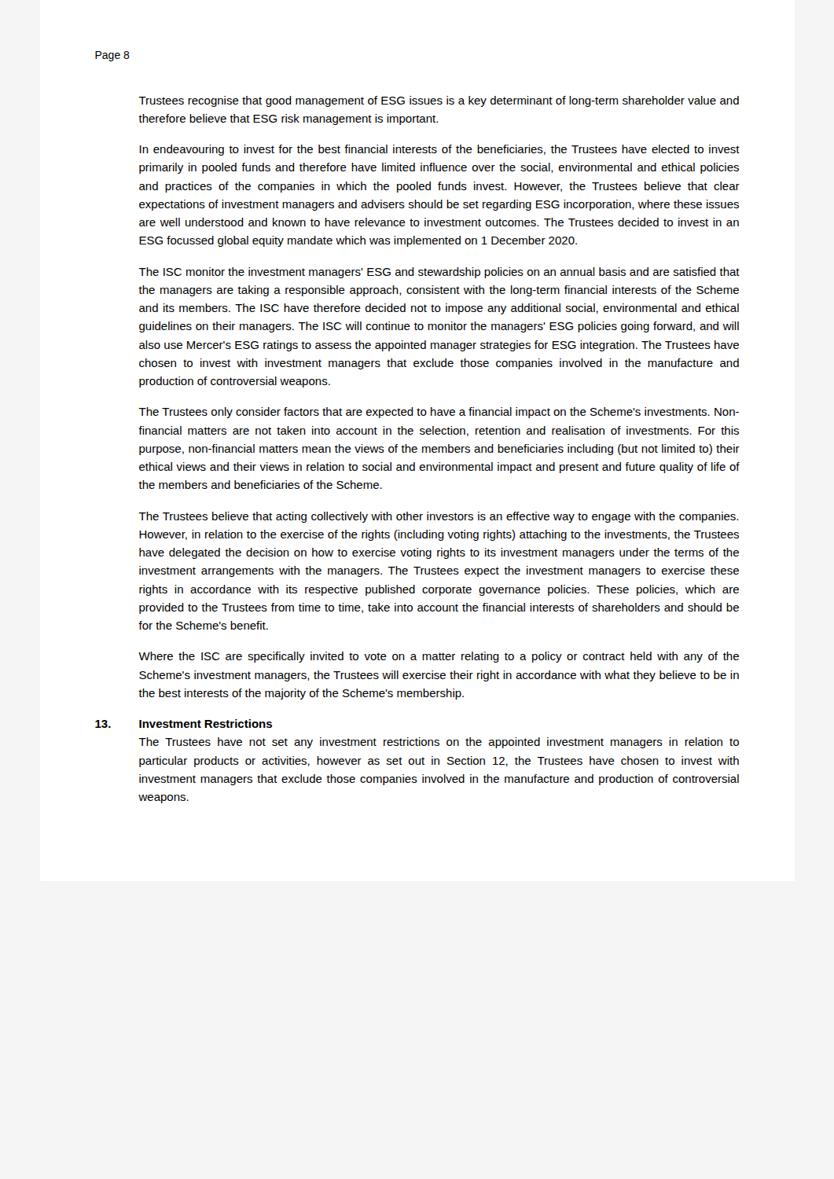Page 8
Trustees recognise that good management of ESG issues is a key determinant of long-term shareholder value and therefore believe that ESG risk management is important.
In endeavouring to invest for the best financial interests of the beneficiaries, the Trustees have elected to invest primarily in pooled funds and therefore have limited influence over the social, environmental and ethical policies and practices of the companies in which the pooled funds invest. However, the Trustees believe that clear expectations of investment managers and advisers should be set regarding ESG incorporation, where these issues are well understood and known to have relevance to investment outcomes. The Trustees decided to invest in an ESG focussed global equity mandate which was implemented on 1 December 2020.
The ISC monitor the investment managers' ESG and stewardship policies on an annual basis and are satisfied that the managers are taking a responsible approach, consistent with the long-term financial interests of the Scheme and its members. The ISC have therefore decided not to impose any additional social, environmental and ethical guidelines on their managers. The ISC will continue to monitor the managers' ESG policies going forward, and will also use Mercer's ESG ratings to assess the appointed manager strategies for ESG integration. The Trustees have chosen to invest with investment managers that exclude those companies involved in the manufacture and production of controversial weapons.
The Trustees only consider factors that are expected to have a financial impact on the Scheme's investments. Non-financial matters are not taken into account in the selection, retention and realisation of investments. For this purpose, non-financial matters mean the views of the members and beneficiaries including (but not limited to) their ethical views and their views in relation to social and environmental impact and present and future quality of life of the members and beneficiaries of the Scheme.
The Trustees believe that acting collectively with other investors is an effective way to engage with the companies. However, in relation to the exercise of the rights (including voting rights) attaching to the investments, the Trustees have delegated the decision on how to exercise voting rights to its investment managers under the terms of the investment arrangements with the managers. The Trustees expect the investment managers to exercise these rights in accordance with its respective published corporate governance policies. These policies, which are provided to the Trustees from time to time, take into account the financial interests of shareholders and should be for the Scheme's benefit.
Where the ISC are specifically invited to vote on a matter relating to a policy or contract held with any of the Scheme's investment managers, the Trustees will exercise their right in accordance with what they believe to be in the best interests of the majority of the Scheme's membership.
13. Investment Restrictions
The Trustees have not set any investment restrictions on the appointed investment managers in relation to particular products or activities, however as set out in Section 12, the Trustees have chosen to invest with investment managers that exclude those companies involved in the manufacture and production of controversial weapons.